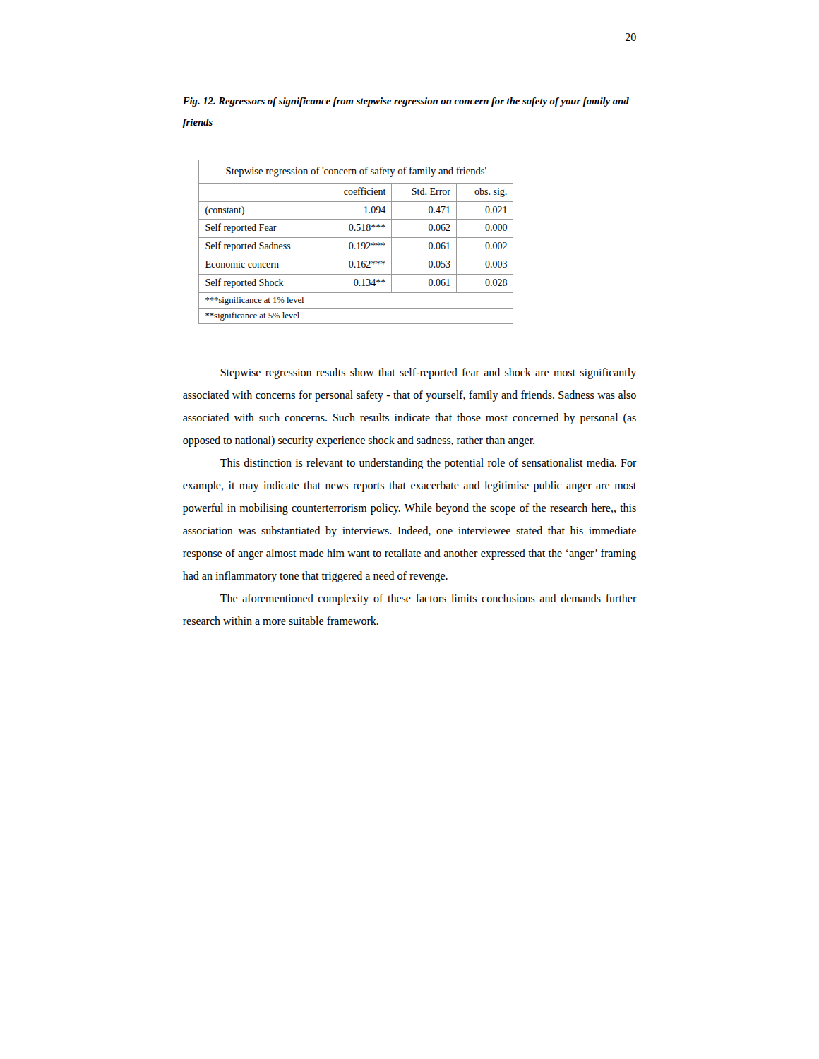20
Fig. 12. Regressors of significance from stepwise regression on concern for the safety of your family and friends
Stepwise regression of 'concern of safety of family and friends'
| | coefficient | Std. Error | obs. sig. |
| --- | --- | --- | --- |
| (constant) | 1.094 | 0.471 | 0.021 |
| Self reported Fear | 0.518*** | 0.062 | 0.000 |
| Self reported Sadness | 0.192*** | 0.061 | 0.002 |
| Economic concern | 0.162*** | 0.053 | 0.003 |
| Self reported Shock | 0.134** | 0.061 | 0.028 |
| ***significance at 1% level |
| **significance at 5% level |
Stepwise regression results show that self-reported fear and shock are most significantly associated with concerns for personal safety - that of yourself, family and friends. Sadness was also associated with such concerns. Such results indicate that those most concerned by personal (as opposed to national) security experience shock and sadness, rather than anger.
This distinction is relevant to understanding the potential role of sensationalist media. For example, it may indicate that news reports that exacerbate and legitimise public anger are most powerful in mobilising counterterrorism policy. While beyond the scope of the research here,, this association was substantiated by interviews. Indeed, one interviewee stated that his immediate response of anger almost made him want to retaliate and another expressed that the ‘anger’ framing had an inflammatory tone that triggered a need of revenge.
The aforementioned complexity of these factors limits conclusions and demands further research within a more suitable framework.